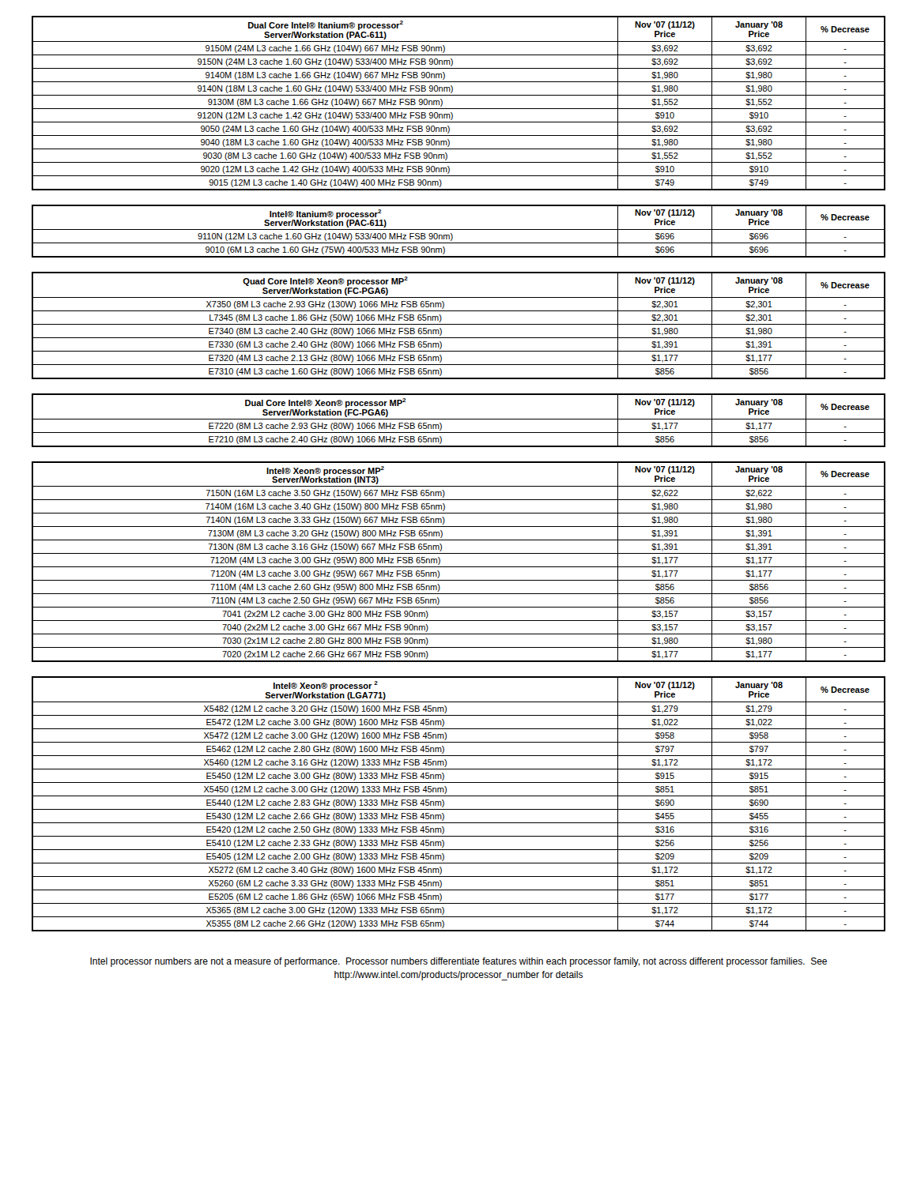| Dual Core Intel® Itanium® processor 2 Server/Workstation (PAC-611) | Nov '07 (11/12) Price | January '08 Price | % Decrease |
| --- | --- | --- | --- |
| 9150M (24M L3 cache 1.66 GHz (104W) 667 MHz FSB 90nm) | $3,692 | $3,692 | - |
| 9150N (24M L3 cache 1.60 GHz (104W) 533/400 MHz FSB 90nm) | $3,692 | $3,692 | - |
| 9140M (18M L3 cache 1.66 GHz (104W) 667 MHz FSB 90nm) | $1,980 | $1,980 | - |
| 9140N (18M L3 cache 1.60 GHz (104W) 533/400 MHz FSB 90nm) | $1,980 | $1,980 | - |
| 9130M (8M L3 cache 1.66 GHz (104W) 667 MHz FSB 90nm) | $1,552 | $1,552 | - |
| 9120N (12M L3 cache 1.42 GHz (104W) 533/400 MHz FSB 90nm) | $910 | $910 | - |
| 9050 (24M L3 cache 1.60 GHz (104W) 400/533 MHz FSB 90nm) | $3,692 | $3,692 | - |
| 9040 (18M L3 cache 1.60 GHz (104W) 400/533 MHz FSB 90nm) | $1,980 | $1,980 | - |
| 9030 (8M L3 cache 1.60 GHz (104W) 400/533 MHz FSB 90nm) | $1,552 | $1,552 | - |
| 9020 (12M L3 cache 1.42 GHz (104W) 400/533 MHz FSB 90nm) | $910 | $910 | - |
| 9015 (12M L3 cache 1.40 GHz (104W) 400 MHz FSB 90nm) | $749 | $749 | - |
| Intel® Itanium® processor 2 Server/Workstation (PAC-611) | Nov '07 (11/12) Price | January '08 Price | % Decrease |
| --- | --- | --- | --- |
| 9110N (12M L3 cache 1.60 GHz (104W) 533/400 MHz FSB 90nm) | $696 | $696 | - |
| 9010 (6M L3 cache 1.60 GHz (75W) 400/533 MHz FSB 90nm) | $696 | $696 | - |
| Quad Core Intel® Xeon® processor MP 2 Server/Workstation (FC-PGA6) | Nov '07 (11/12) Price | January '08 Price | % Decrease |
| --- | --- | --- | --- |
| X7350 (8M L3 cache 2.93 GHz (130W) 1066 MHz FSB 65nm) | $2,301 | $2,301 | - |
| L7345 (8M L3 cache 1.86 GHz (50W) 1066 MHz FSB 65nm) | $2,301 | $2,301 | - |
| E7340 (8M L3 cache 2.40 GHz (80W) 1066 MHz FSB 65nm) | $1,980 | $1,980 | - |
| E7330 (6M L3 cache 2.40 GHz (80W) 1066 MHz FSB 65nm) | $1,391 | $1,391 | - |
| E7320 (4M L3 cache 2.13 GHz (80W) 1066 MHz FSB 65nm) | $1,177 | $1,177 | - |
| E7310 (4M L3 cache 1.60 GHz (80W) 1066 MHz FSB 65nm) | $856 | $856 | - |
| Dual Core Intel® Xeon® processor MP 2 Server/Workstation (FC-PGA6) | Nov '07 (11/12) Price | January '08 Price | % Decrease |
| --- | --- | --- | --- |
| E7220 (8M L3 cache 2.93 GHz (80W) 1066 MHz FSB 65nm) | $1,177 | $1,177 | - |
| E7210 (8M L3 cache 2.40 GHz (80W) 1066 MHz FSB 65nm) | $856 | $856 | - |
| Intel® Xeon® processor MP 2 Server/Workstation (INT3) | Nov '07 (11/12) Price | January '08 Price | % Decrease |
| --- | --- | --- | --- |
| 7150N (16M L3 cache 3.50 GHz (150W) 667 MHz FSB 65nm) | $2,622 | $2,622 | - |
| 7140M (16M L3 cache 3.40 GHz (150W) 800 MHz FSB 65nm) | $1,980 | $1,980 | - |
| 7140N (16M L3 cache 3.33 GHz (150W) 667 MHz FSB 65nm) | $1,980 | $1,980 | - |
| 7130M (8M L3 cache 3.20 GHz (150W) 800 MHz FSB 65nm) | $1,391 | $1,391 | - |
| 7130N (8M L3 cache 3.16 GHz (150W) 667 MHz FSB 65nm) | $1,391 | $1,391 | - |
| 7120M (4M L3 cache 3.00 GHz (95W) 800 MHz FSB 65nm) | $1,177 | $1,177 | - |
| 7120N (4M L3 cache 3.00 GHz (95W) 667 MHz FSB 65nm) | $1,177 | $1,177 | - |
| 7110M (4M L3 cache 2.60 GHz (95W) 800 MHz FSB 65nm) | $856 | $856 | - |
| 7110N (4M L3 cache 2.50 GHz (95W) 667 MHz FSB 65nm) | $856 | $856 | - |
| 7041 (2x2M L2 cache 3.00 GHz 800 MHz FSB 90nm) | $3,157 | $3,157 | - |
| 7040 (2x2M L2 cache 3.00 GHz 667 MHz FSB 90nm) | $3,157 | $3,157 | - |
| 7030 (2x1M L2 cache 2.80 GHz 800 MHz FSB 90nm) | $1,980 | $1,980 | - |
| 7020 (2x1M L2 cache 2.66 GHz 667 MHz FSB 90nm) | $1,177 | $1,177 | - |
| Intel® Xeon® processor 2 Server/Workstation (LGA771) | Nov '07 (11/12) Price | January '08 Price | % Decrease |
| --- | --- | --- | --- |
| X5482 (12M L2 cache 3.20 GHz (150W) 1600 MHz FSB 45nm) | $1,279 | $1,279 | - |
| E5472 (12M L2 cache 3.00 GHz (80W) 1600 MHz FSB 45nm) | $1,022 | $1,022 | - |
| X5472 (12M L2 cache 3.00 GHz (120W) 1600 MHz FSB 45nm) | $958 | $958 | - |
| E5462 (12M L2 cache 2.80 GHz (80W) 1600 MHz FSB 45nm) | $797 | $797 | - |
| X5460 (12M L2 cache 3.16 GHz (120W) 1333 MHz FSB 45nm) | $1,172 | $1,172 | - |
| E5450 (12M L2 cache 3.00 GHz (80W) 1333 MHz FSB 45nm) | $915 | $915 | - |
| X5450 (12M L2 cache 3.00 GHz (120W) 1333 MHz FSB 45nm) | $851 | $851 | - |
| E5440 (12M L2 cache 2.83 GHz (80W) 1333 MHz FSB 45nm) | $690 | $690 | - |
| E5430 (12M L2 cache 2.66 GHz (80W) 1333 MHz FSB 45nm) | $455 | $455 | - |
| E5420 (12M L2 cache 2.50 GHz (80W) 1333 MHz FSB 45nm) | $316 | $316 | - |
| E5410 (12M L2 cache 2.33 GHz (80W) 1333 MHz FSB 45nm) | $256 | $256 | - |
| E5405 (12M L2 cache 2.00 GHz (80W) 1333 MHz FSB 45nm) | $209 | $209 | - |
| X5272 (6M L2 cache 3.40 GHz (80W) 1600 MHz FSB 45nm) | $1,172 | $1,172 | - |
| X5260 (6M L2 cache 3.33 GHz (80W) 1333 MHz FSB 45nm) | $851 | $851 | - |
| E5205 (6M L2 cache 1.86 GHz (65W) 1066 MHz FSB 45nm) | $177 | $177 | - |
| X5365 (8M L2 cache 3.00 GHz (120W) 1333 MHz FSB 65nm) | $1,172 | $1,172 | - |
| X5355 (8M L2 cache 2.66 GHz (120W) 1333 MHz FSB 65nm) | $744 | $744 | - |
Intel processor numbers are not a measure of performance. Processor numbers differentiate features within each processor family, not across different processor families. See http://www.intel.com/products/processor_number for details